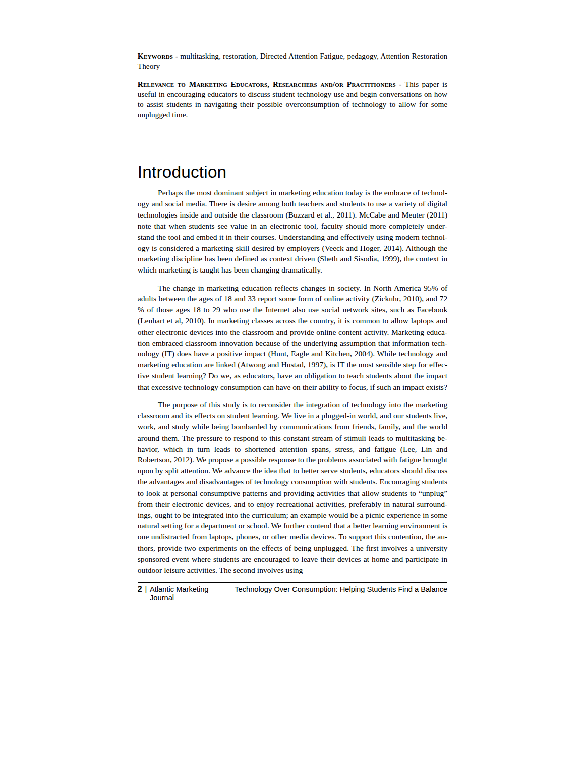Keywords - multitasking, restoration, Directed Attention Fatigue, pedagogy, Attention Restoration Theory
Relevance to Marketing Educators, Researchers and/or Practitioners - This paper is useful in encouraging educators to discuss student technology use and begin conversations on how to assist students in navigating their possible overconsumption of technology to allow for some unplugged time.
Introduction
Perhaps the most dominant subject in marketing education today is the embrace of technology and social media. There is desire among both teachers and students to use a variety of digital technologies inside and outside the classroom (Buzzard et al., 2011). McCabe and Meuter (2011) note that when students see value in an electronic tool, faculty should more completely understand the tool and embed it in their courses. Understanding and effectively using modern technology is considered a marketing skill desired by employers (Veeck and Hoger, 2014). Although the marketing discipline has been defined as context driven (Sheth and Sisodia, 1999), the context in which marketing is taught has been changing dramatically.
The change in marketing education reflects changes in society. In North America 95% of adults between the ages of 18 and 33 report some form of online activity (Zickuhr, 2010), and 72 % of those ages 18 to 29 who use the Internet also use social network sites, such as Facebook (Lenhart et al, 2010). In marketing classes across the country, it is common to allow laptops and other electronic devices into the classroom and provide online content activity. Marketing education embraced classroom innovation because of the underlying assumption that information technology (IT) does have a positive impact (Hunt, Eagle and Kitchen, 2004). While technology and marketing education are linked (Atwong and Hustad, 1997), is IT the most sensible step for effective student learning? Do we, as educators, have an obligation to teach students about the impact that excessive technology consumption can have on their ability to focus, if such an impact exists?
The purpose of this study is to reconsider the integration of technology into the marketing classroom and its effects on student learning. We live in a plugged-in world, and our students live, work, and study while being bombarded by communications from friends, family, and the world around them. The pressure to respond to this constant stream of stimuli leads to multitasking behavior, which in turn leads to shortened attention spans, stress, and fatigue (Lee, Lin and Robertson, 2012). We propose a possible response to the problems associated with fatigue brought upon by split attention. We advance the idea that to better serve students, educators should discuss the advantages and disadvantages of technology consumption with students. Encouraging students to look at personal consumptive patterns and providing activities that allow students to “unplug” from their electronic devices, and to enjoy recreational activities, preferably in natural surroundings, ought to be integrated into the curriculum; an example would be a picnic experience in some natural setting for a department or school. We further contend that a better learning environment is one undistracted from laptops, phones, or other media devices. To support this contention, the authors, provide two experiments on the effects of being unplugged. The first involves a university sponsored event where students are encouraged to leave their devices at home and participate in outdoor leisure activities. The second involves using
2| Atlantic Marketing Journal Technology Over Consumption: Helping Students Find a Balance